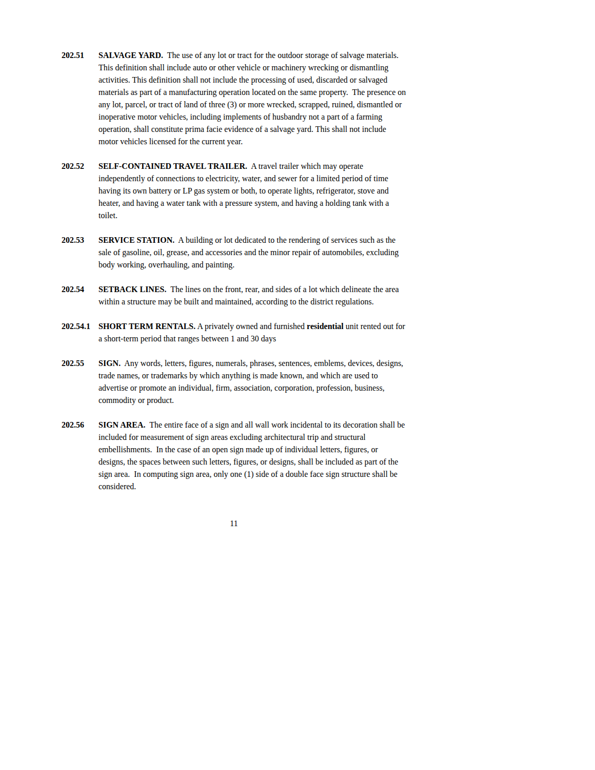202.51
SALVAGE YARD. The use of any lot or tract for the outdoor storage of salvage materials. This definition shall include auto or other vehicle or machinery wrecking or dismantling activities. This definition shall not include the processing of used, discarded or salvaged materials as part of a manufacturing operation located on the same property. The presence on any lot, parcel, or tract of land of three (3) or more wrecked, scrapped, ruined, dismantled or inoperative motor vehicles, including implements of husbandry not a part of a farming operation, shall constitute prima facie evidence of a salvage yard. This shall not include motor vehicles licensed for the current year.
202.52
SELF-CONTAINED TRAVEL TRAILER. A travel trailer which may operate independently of connections to electricity, water, and sewer for a limited period of time having its own battery or LP gas system or both, to operate lights, refrigerator, stove and heater, and having a water tank with a pressure system, and having a holding tank with a toilet.
202.53
SERVICE STATION. A building or lot dedicated to the rendering of services such as the sale of gasoline, oil, grease, and accessories and the minor repair of automobiles, excluding body working, overhauling, and painting.
202.54
SETBACK LINES. The lines on the front, rear, and sides of a lot which delineate the area within a structure may be built and maintained, according to the district regulations.
202.54.1
SHORT TERM RENTALS. A privately owned and furnished residential unit rented out for a short-term period that ranges between 1 and 30 days
202.55
SIGN. Any words, letters, figures, numerals, phrases, sentences, emblems, devices, designs, trade names, or trademarks by which anything is made known, and which are used to advertise or promote an individual, firm, association, corporation, profession, business, commodity or product.
202.56
SIGN AREA. The entire face of a sign and all wall work incidental to its decoration shall be included for measurement of sign areas excluding architectural trip and structural embellishments. In the case of an open sign made up of individual letters, figures, or designs, the spaces between such letters, figures, or designs, shall be included as part of the sign area. In computing sign area, only one (1) side of a double face sign structure shall be considered.
11